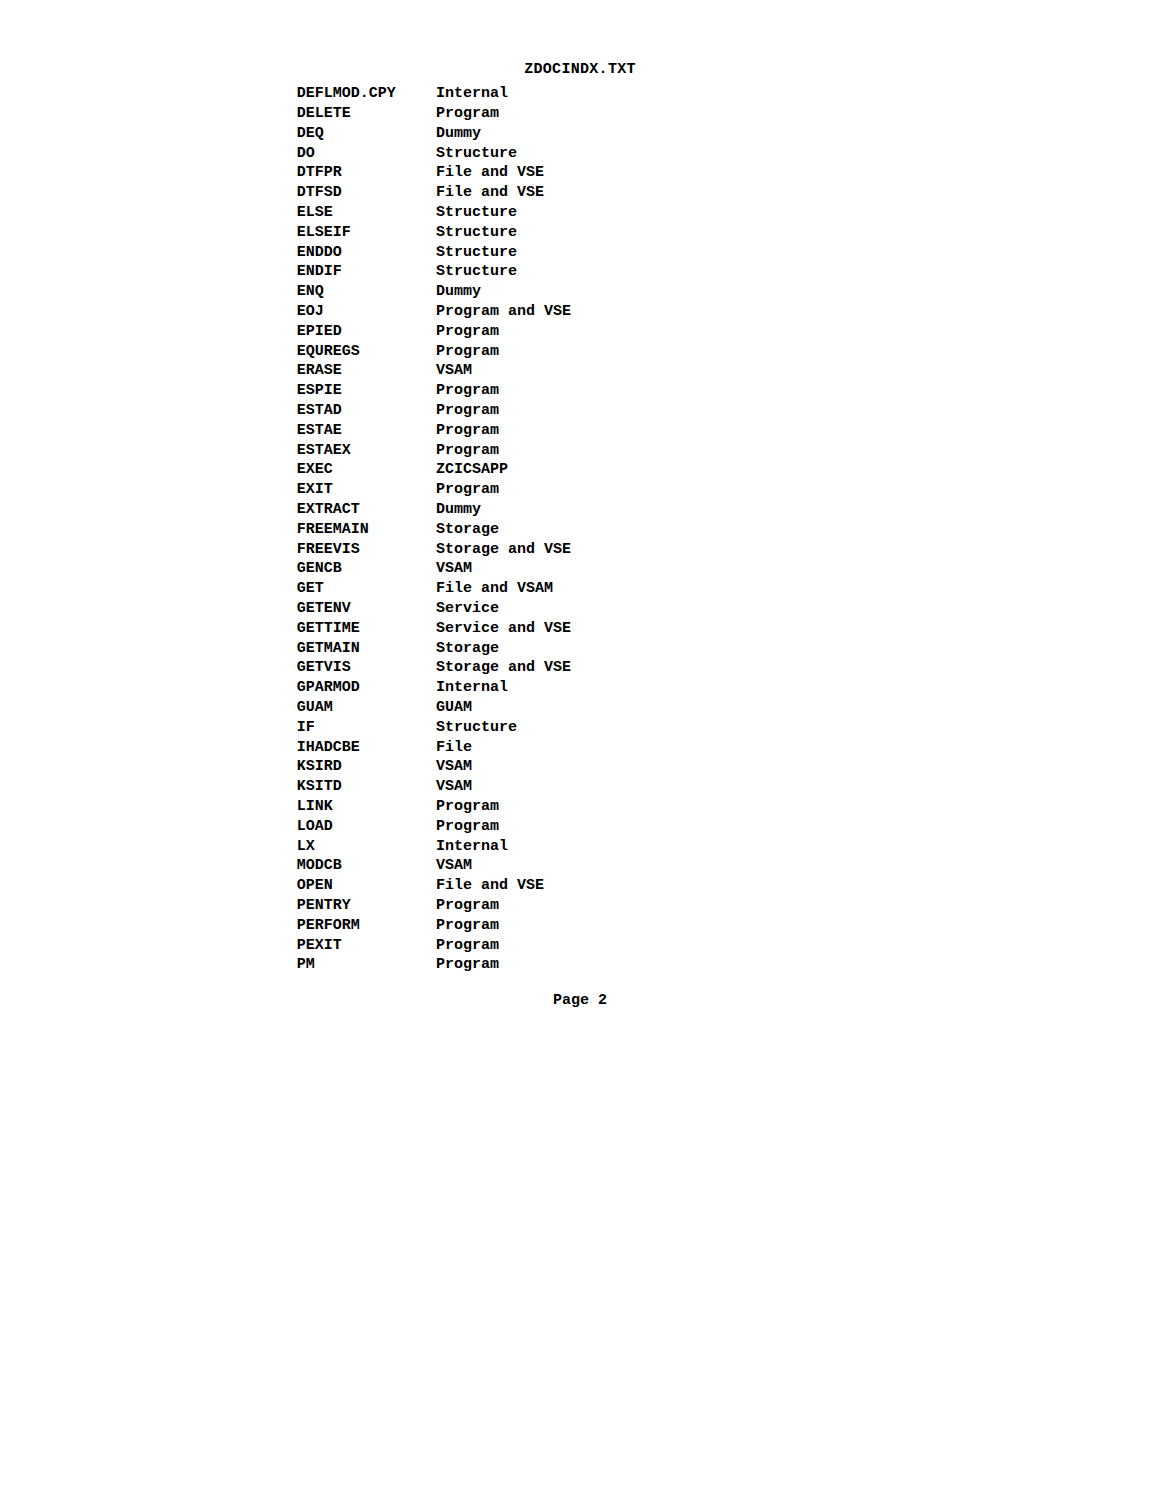ZDOCINDX.TXT
| DEFLMOD.CPY | Internal |
| DELETE | Program |
| DEQ | Dummy |
| DO | Structure |
| DTFPR | File and VSE |
| DTFSD | File and VSE |
| ELSE | Structure |
| ELSEIF | Structure |
| ENDDO | Structure |
| ENDIF | Structure |
| ENQ | Dummy |
| EOJ | Program and VSE |
| EPIED | Program |
| EQUREGS | Program |
| ERASE | VSAM |
| ESPIE | Program |
| ESTAD | Program |
| ESTAE | Program |
| ESTAEX | Program |
| EXEC | ZCICSAPP |
| EXIT | Program |
| EXTRACT | Dummy |
| FREEMAIN | Storage |
| FREEVIS | Storage and VSE |
| GENCB | VSAM |
| GET | File and VSAM |
| GETENV | Service |
| GETTIME | Service and VSE |
| GETMAIN | Storage |
| GETVIS | Storage and VSE |
| GPARMOD | Internal |
| GUAM | GUAM |
| IF | Structure |
| IHADCBE | File |
| KSIRD | VSAM |
| KSITD | VSAM |
| LINK | Program |
| LOAD | Program |
| LX | Internal |
| MODCB | VSAM |
| OPEN | File and VSE |
| PENTRY | Program |
| PERFORM | Program |
| PEXIT | Program |
| PM | Program |
Page 2